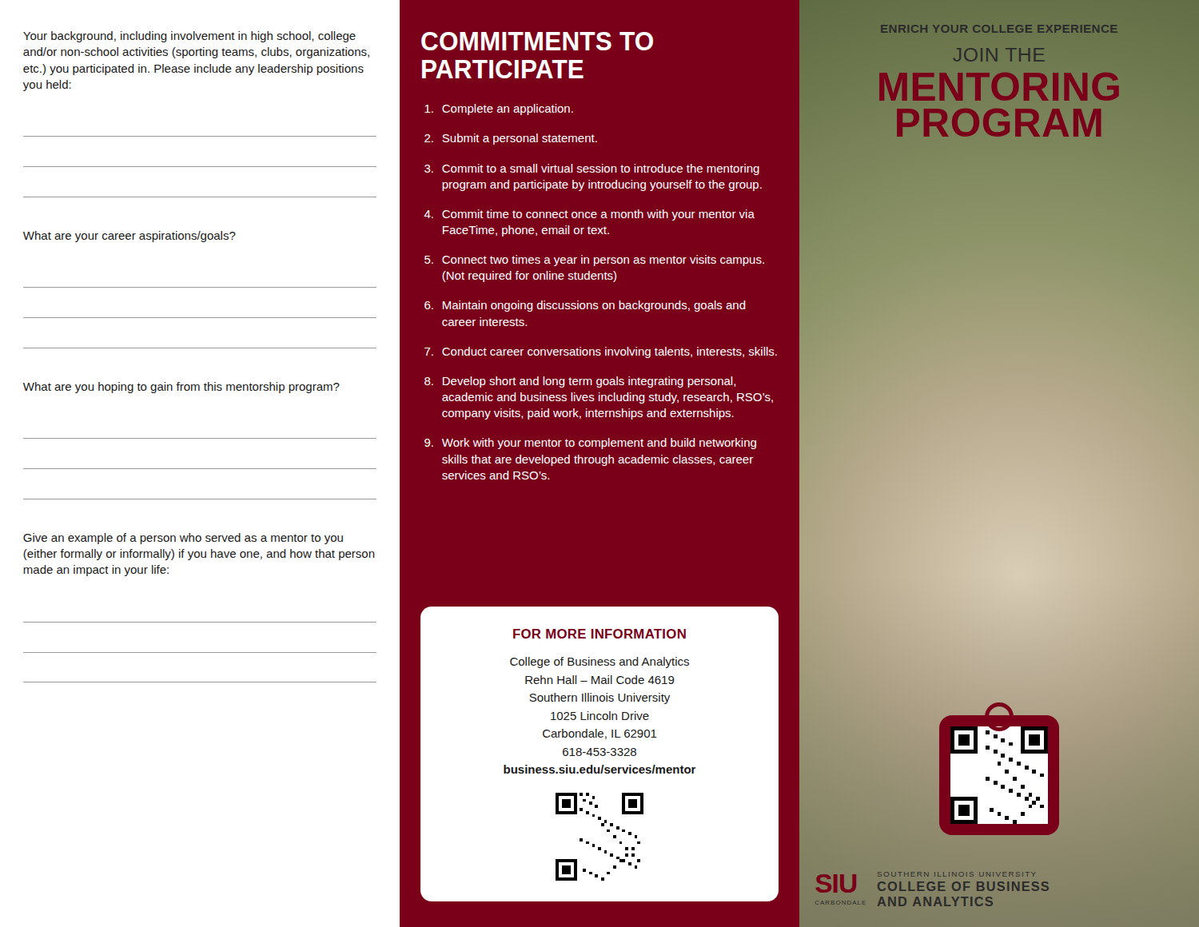Your background, including involvement in high school, college and/or non-school activities (sporting teams, clubs, organizations, etc.) you participated in. Please include any leadership positions you held:
What are your career aspirations/goals?
What are you hoping to gain from this mentorship program?
Give an example of a person who served as a mentor to you (either formally or informally) if you have one, and how that person made an impact in your life:
Commitments to Participate
Complete an application.
Submit a personal statement.
Commit to a small virtual session to introduce the mentoring program and participate by introducing yourself to the group.
Commit time to connect once a month with your mentor via FaceTime, phone, email or text.
Connect two times a year in person as mentor visits campus. (Not required for online students)
Maintain ongoing discussions on backgrounds, goals and career interests.
Conduct career conversations involving talents, interests, skills.
Develop short and long term goals integrating personal, academic and business lives including study, research, RSO’s, company visits, paid work, internships and externships.
Work with your mentor to complement and build networking skills that are developed through academic classes, career services and RSO’s.
For More Information
College of Business and Analytics
Rehn Hall – Mail Code 4619
Southern Illinois University
1025 Lincoln Drive
Carbondale, IL 62901
618-453-3328
business.siu.edu/services/mentor
Enrich Your College Experience
Join the
Mentoring Program
SIUCARBONDALE
Southern Illinois University
College of Business
and Analytics